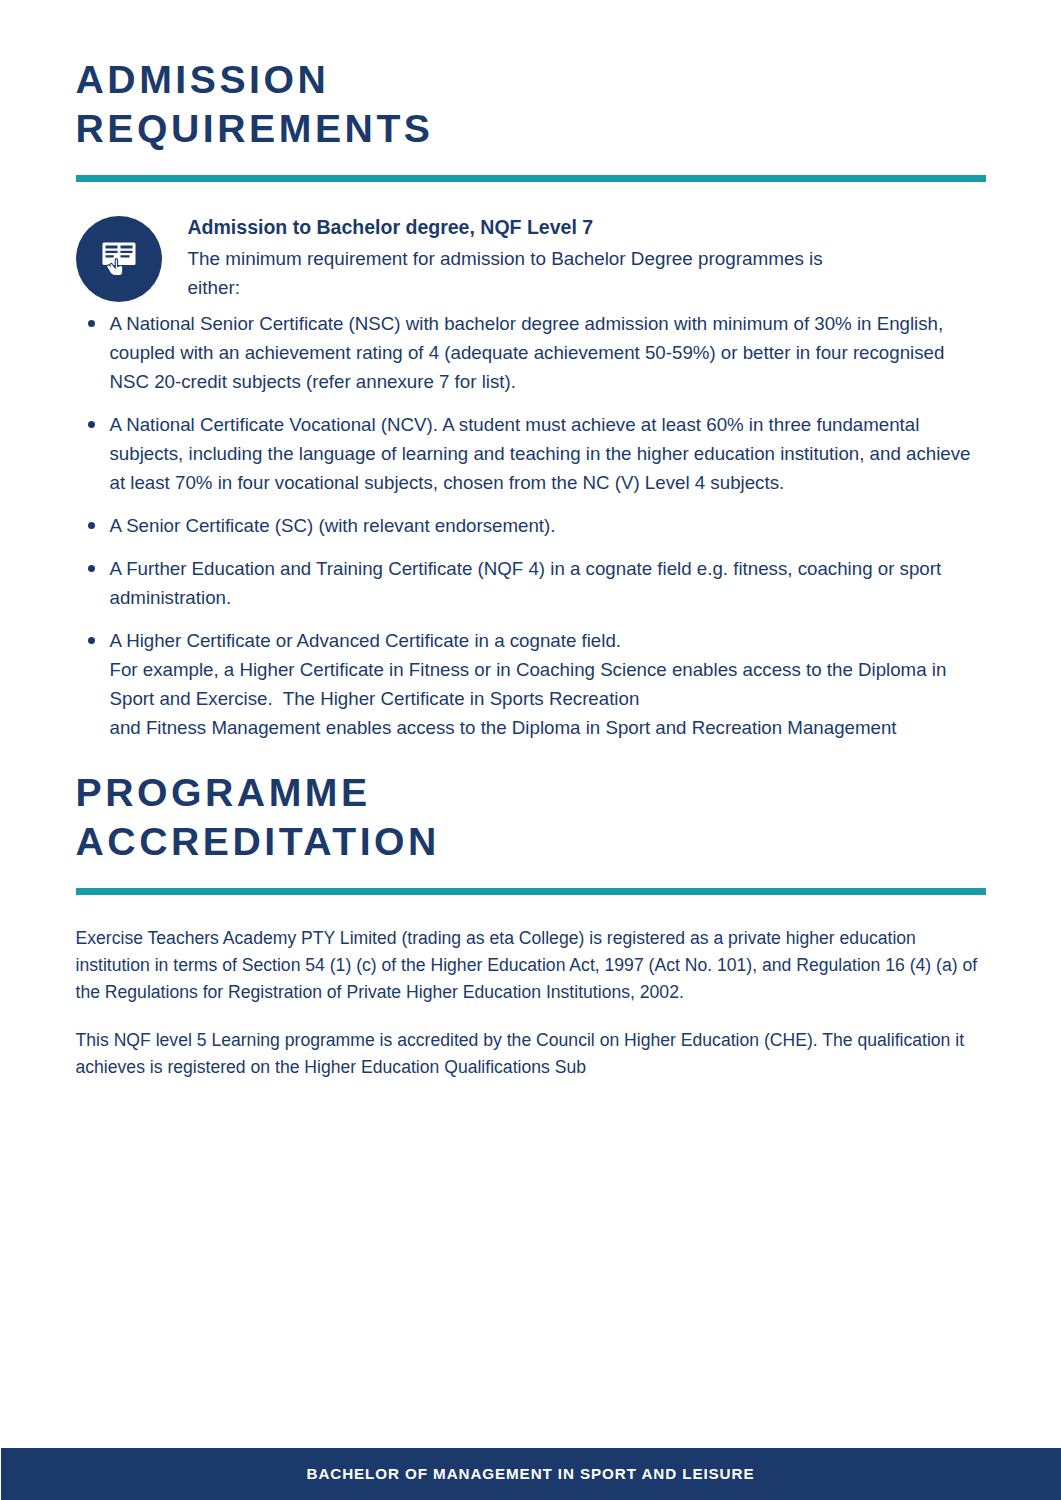Admission
Requirements
Admission to Bachelor degree, NQF Level 7
The minimum requirement for admission to Bachelor Degree programmes is either:
A National Senior Certificate (NSC) with bachelor degree admission with minimum of 30% in English, coupled with an achievement rating of 4 (adequate achievement 50-59%) or better in four recognised NSC 20-credit subjects (refer annexure 7 for list).
A National Certificate Vocational (NCV). A student must achieve at least 60% in three fundamental subjects, including the language of learning and teaching in the higher education institution, and achieve at least 70% in four vocational subjects, chosen from the NC (V) Level 4 subjects.
A Senior Certificate (SC) (with relevant endorsement).
A Further Education and Training Certificate (NQF 4) in a cognate field e.g. fitness, coaching or sport administration.
A Higher Certificate or Advanced Certificate in a cognate field. For example, a Higher Certificate in Fitness or in Coaching Science enables access to the Diploma in Sport and Exercise. The Higher Certificate in Sports Recreation and Fitness Management enables access to the Diploma in Sport and Recreation Management
Programme
Accreditation
Exercise Teachers Academy PTY Limited (trading as eta College) is registered as a private higher education institution in terms of Section 54 (1) (c) of the Higher Education Act, 1997 (Act No. 101), and Regulation 16 (4) (a) of the Regulations for Registration of Private Higher Education Institutions, 2002.
This NQF level 5 Learning programme is accredited by the Council on Higher Education (CHE). The qualification it achieves is registered on the Higher Education Qualifications Sub
Bachelor of Management in Sport and Leisure